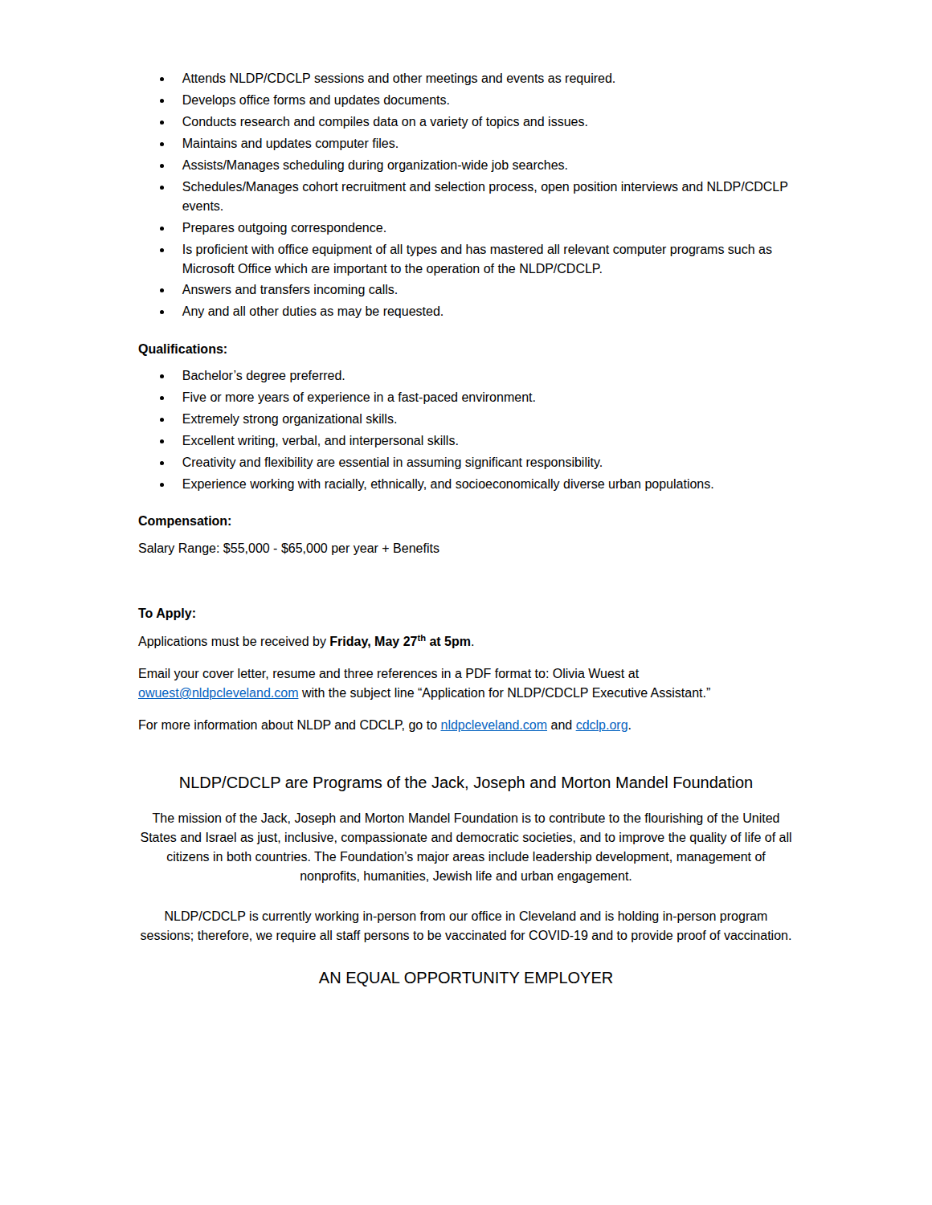Attends NLDP/CDCLP sessions and other meetings and events as required.
Develops office forms and updates documents.
Conducts research and compiles data on a variety of topics and issues.
Maintains and updates computer files.
Assists/Manages scheduling during organization-wide job searches.
Schedules/Manages cohort recruitment and selection process, open position interviews and NLDP/CDCLP events.
Prepares outgoing correspondence.
Is proficient with office equipment of all types and has mastered all relevant computer programs such as Microsoft Office which are important to the operation of the NLDP/CDCLP.
Answers and transfers incoming calls.
Any and all other duties as may be requested.
Qualifications:
Bachelor’s degree preferred.
Five or more years of experience in a fast-paced environment.
Extremely strong organizational skills.
Excellent writing, verbal, and interpersonal skills.
Creativity and flexibility are essential in assuming significant responsibility.
Experience working with racially, ethnically, and socioeconomically diverse urban populations.
Compensation:
Salary Range: $55,000 - $65,000 per year + Benefits
To Apply:
Applications must be received by Friday, May 27th at 5pm.
Email your cover letter, resume and three references in a PDF format to: Olivia Wuest at owuest@nldpcleveland.com with the subject line “Application for NLDP/CDCLP Executive Assistant.”
For more information about NLDP and CDCLP, go to nldpcleveland.com and cdclp.org.
NLDP/CDCLP are Programs of the Jack, Joseph and Morton Mandel Foundation
The mission of the Jack, Joseph and Morton Mandel Foundation is to contribute to the flourishing of the United States and Israel as just, inclusive, compassionate and democratic societies, and to improve the quality of life of all citizens in both countries. The Foundation’s major areas include leadership development, management of nonprofits, humanities, Jewish life and urban engagement.
NLDP/CDCLP is currently working in-person from our office in Cleveland and is holding in-person program sessions; therefore, we require all staff persons to be vaccinated for COVID-19 and to provide proof of vaccination.
AN EQUAL OPPORTUNITY EMPLOYER